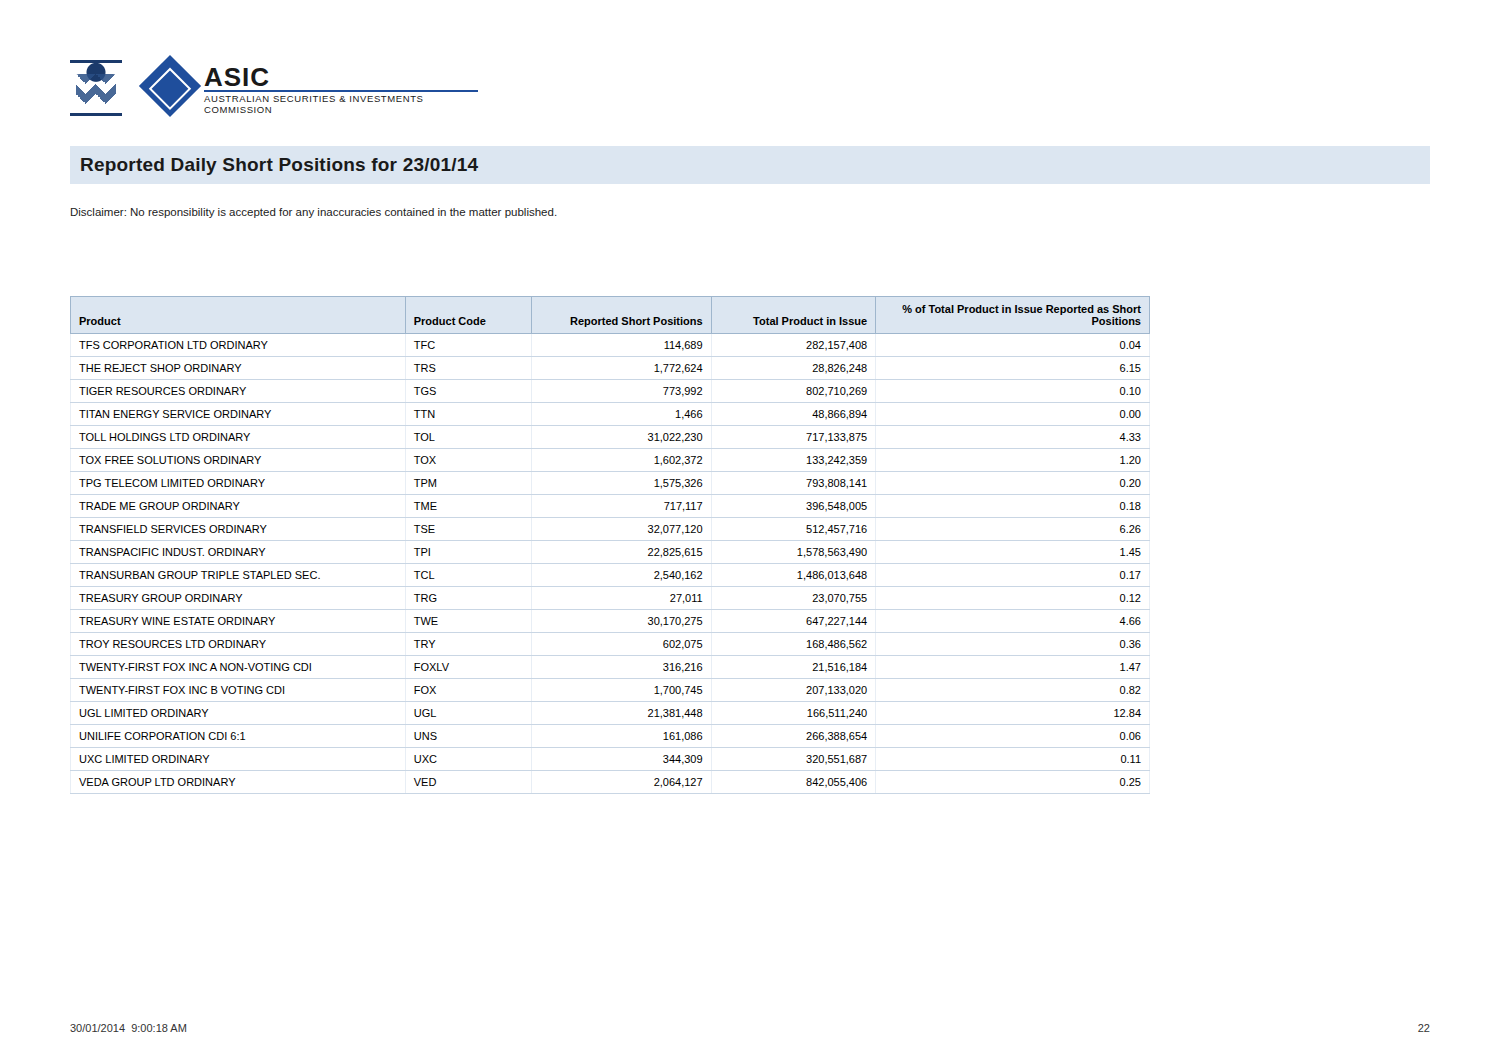ASIC
AUSTRALIAN SECURITIES & INVESTMENTS COMMISSION
Reported Daily Short Positions for 23/01/14
Disclaimer: No responsibility is accepted for any inaccuracies contained in the matter published.
| Product | Product Code | Reported Short Positions | Total Product in Issue | % of Total Product in Issue Reported as Short Positions |
| --- | --- | --- | --- | --- |
| TFS CORPORATION LTD ORDINARY | TFC | 114,689 | 282,157,408 | 0.04 |
| THE REJECT SHOP ORDINARY | TRS | 1,772,624 | 28,826,248 | 6.15 |
| TIGER RESOURCES ORDINARY | TGS | 773,992 | 802,710,269 | 0.10 |
| TITAN ENERGY SERVICE ORDINARY | TTN | 1,466 | 48,866,894 | 0.00 |
| TOLL HOLDINGS LTD ORDINARY | TOL | 31,022,230 | 717,133,875 | 4.33 |
| TOX FREE SOLUTIONS ORDINARY | TOX | 1,602,372 | 133,242,359 | 1.20 |
| TPG TELECOM LIMITED ORDINARY | TPM | 1,575,326 | 793,808,141 | 0.20 |
| TRADE ME GROUP ORDINARY | TME | 717,117 | 396,548,005 | 0.18 |
| TRANSFIELD SERVICES ORDINARY | TSE | 32,077,120 | 512,457,716 | 6.26 |
| TRANSPACIFIC INDUST. ORDINARY | TPI | 22,825,615 | 1,578,563,490 | 1.45 |
| TRANSURBAN GROUP TRIPLE STAPLED SEC. | TCL | 2,540,162 | 1,486,013,648 | 0.17 |
| TREASURY GROUP ORDINARY | TRG | 27,011 | 23,070,755 | 0.12 |
| TREASURY WINE ESTATE ORDINARY | TWE | 30,170,275 | 647,227,144 | 4.66 |
| TROY RESOURCES LTD ORDINARY | TRY | 602,075 | 168,486,562 | 0.36 |
| TWENTY-FIRST FOX INC A NON-VOTING CDI | FOXLV | 316,216 | 21,516,184 | 1.47 |
| TWENTY-FIRST FOX INC B VOTING CDI | FOX | 1,700,745 | 207,133,020 | 0.82 |
| UGL LIMITED ORDINARY | UGL | 21,381,448 | 166,511,240 | 12.84 |
| UNILIFE CORPORATION CDI 6:1 | UNS | 161,086 | 266,388,654 | 0.06 |
| UXC LIMITED ORDINARY | UXC | 344,309 | 320,551,687 | 0.11 |
| VEDA GROUP LTD ORDINARY | VED | 2,064,127 | 842,055,406 | 0.25 |
30/01/2014 9:00:18 AM 22